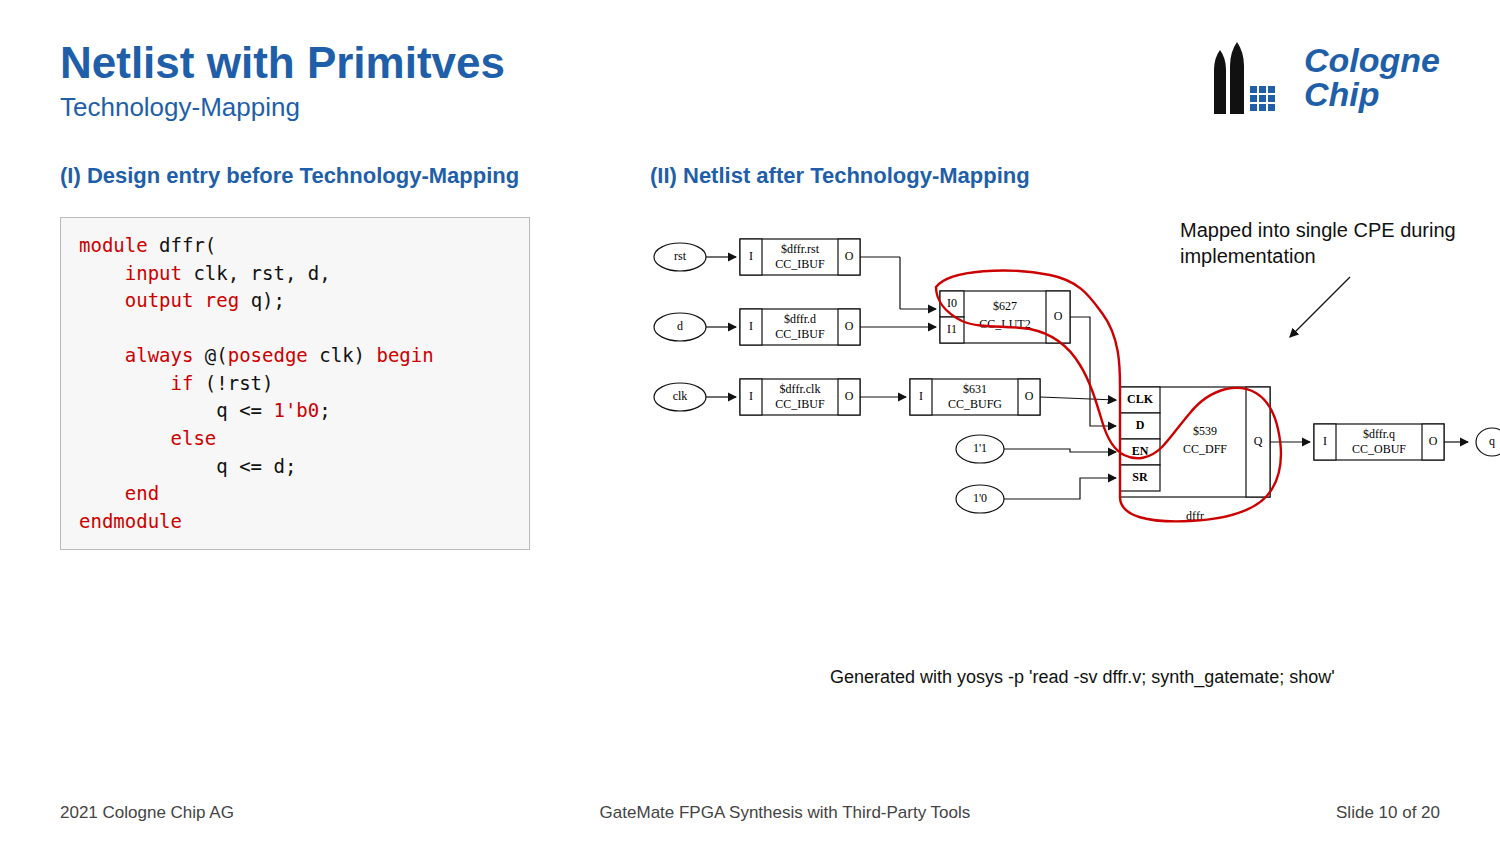Netlist with Primitves
Technology-Mapping
Cologne Chip
(I) Design entry before Technology-Mapping
module dffr(
    input clk, rst, d,
    output reg q);

    always @(posedge clk) begin
        if (!rst)
            q <= 1'b0;
        else
            q <= d;
    end
endmodule
(II) Netlist after Technology-Mapping
Mapped into single CPE during implementation
rst I O $dffr.rst CC_IBUF d I O $dffr.d CC_IBUF clk I O $dffr.clk CC_IBUF I0 I1 O $627 CC_LUT2 I O $631 CC_BUFG 1'1 1'0 CLK D EN SR Q $539 CC_DFF dffr I O $dffr.q CC_OBUF q
Generated with yosys -p 'read -sv dffr.v; synth_gatemate; show'
2021 Cologne Chip AG
GateMate FPGA Synthesis with Third-Party Tools
Slide 10 of 20